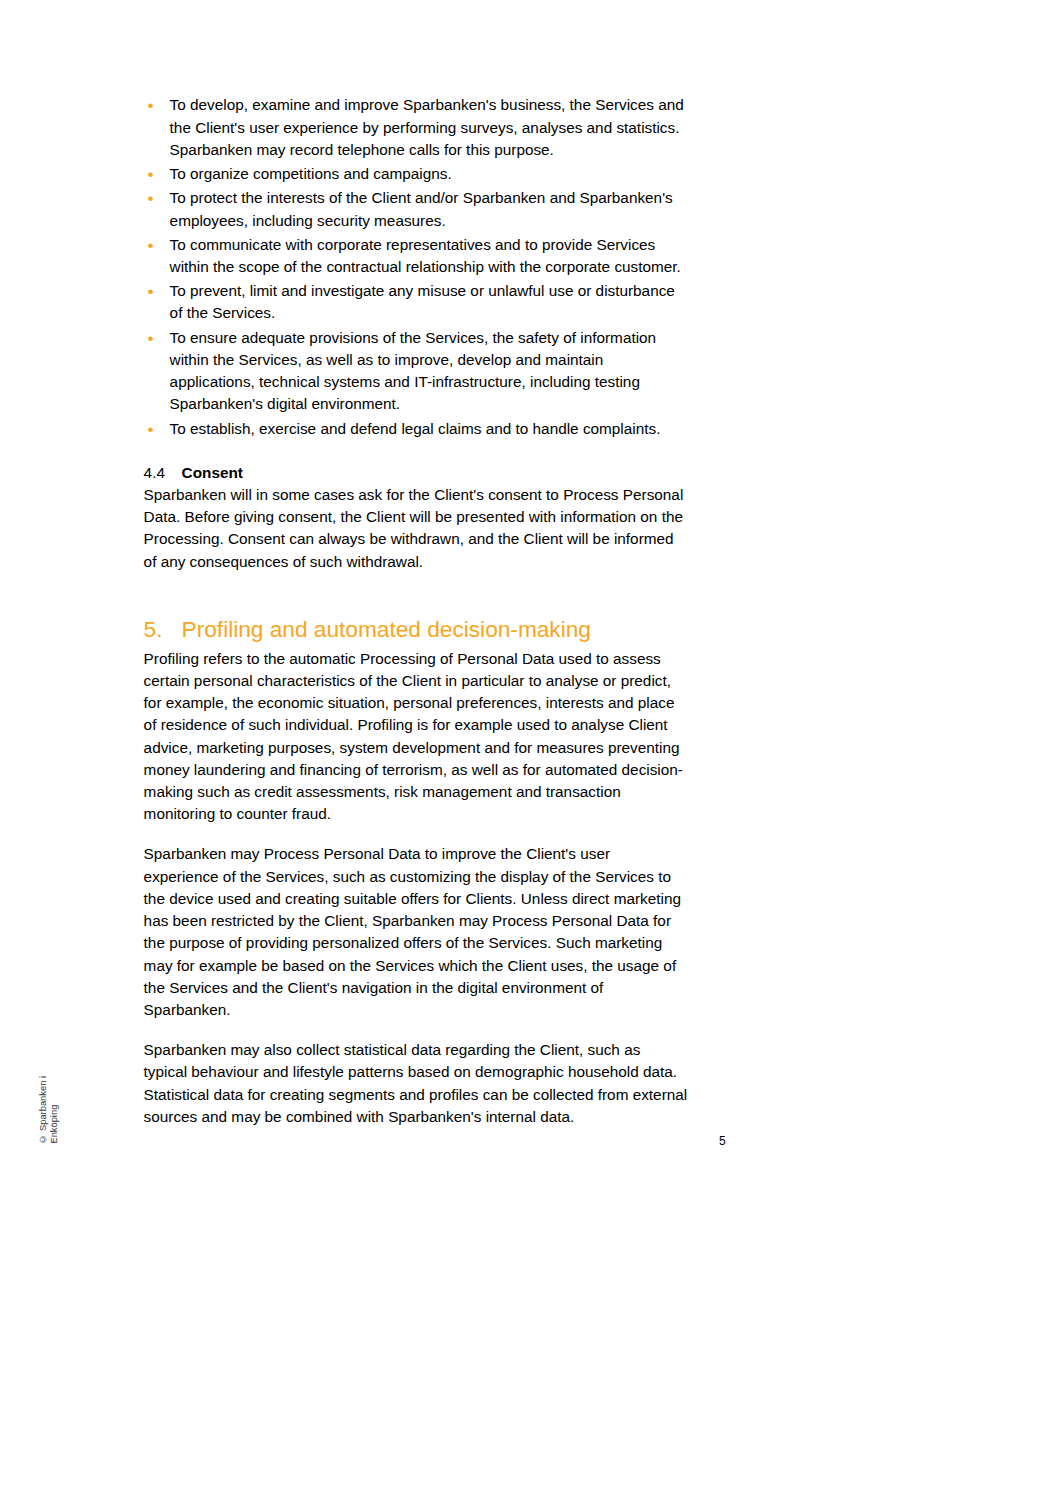To develop, examine and improve Sparbanken's business, the Services and the Client's user experience by performing surveys, analyses and statistics. Sparbanken may record telephone calls for this purpose.
To organize competitions and campaigns.
To protect the interests of the Client and/or Sparbanken and Sparbanken's employees, including security measures.
To communicate with corporate representatives and to provide Services within the scope of the contractual relationship with the corporate customer.
To prevent, limit and investigate any misuse or unlawful use or disturbance of the Services.
To ensure adequate provisions of the Services, the safety of information within the Services, as well as to improve, develop and maintain applications, technical systems and IT-infrastructure, including testing Sparbanken's digital environment.
To establish, exercise and defend legal claims and to handle complaints.
4.4 Consent
Sparbanken will in some cases ask for the Client's consent to Process Personal Data. Before giving consent, the Client will be presented with information on the Processing. Consent can always be withdrawn, and the Client will be informed of any consequences of such withdrawal.
5. Profiling and automated decision-making
Profiling refers to the automatic Processing of Personal Data used to assess certain personal characteristics of the Client in particular to analyse or predict, for example, the economic situation, personal preferences, interests and place of residence of such individual. Profiling is for example used to analyse Client advice, marketing purposes, system development and for measures preventing money laundering and financing of terrorism, as well as for automated decision-making such as credit assessments, risk management and transaction monitoring to counter fraud.
Sparbanken may Process Personal Data to improve the Client's user experience of the Services, such as customizing the display of the Services to the device used and creating suitable offers for Clients. Unless direct marketing has been restricted by the Client, Sparbanken may Process Personal Data for the purpose of providing personalized offers of the Services. Such marketing may for example be based on the Services which the Client uses, the usage of the Services and the Client's navigation in the digital environment of Sparbanken.
Sparbanken may also collect statistical data regarding the Client, such as typical behaviour and lifestyle patterns based on demographic household data. Statistical data for creating segments and profiles can be collected from external sources and may be combined with Sparbanken's internal data.
© Sparbanken i
Enköping
5